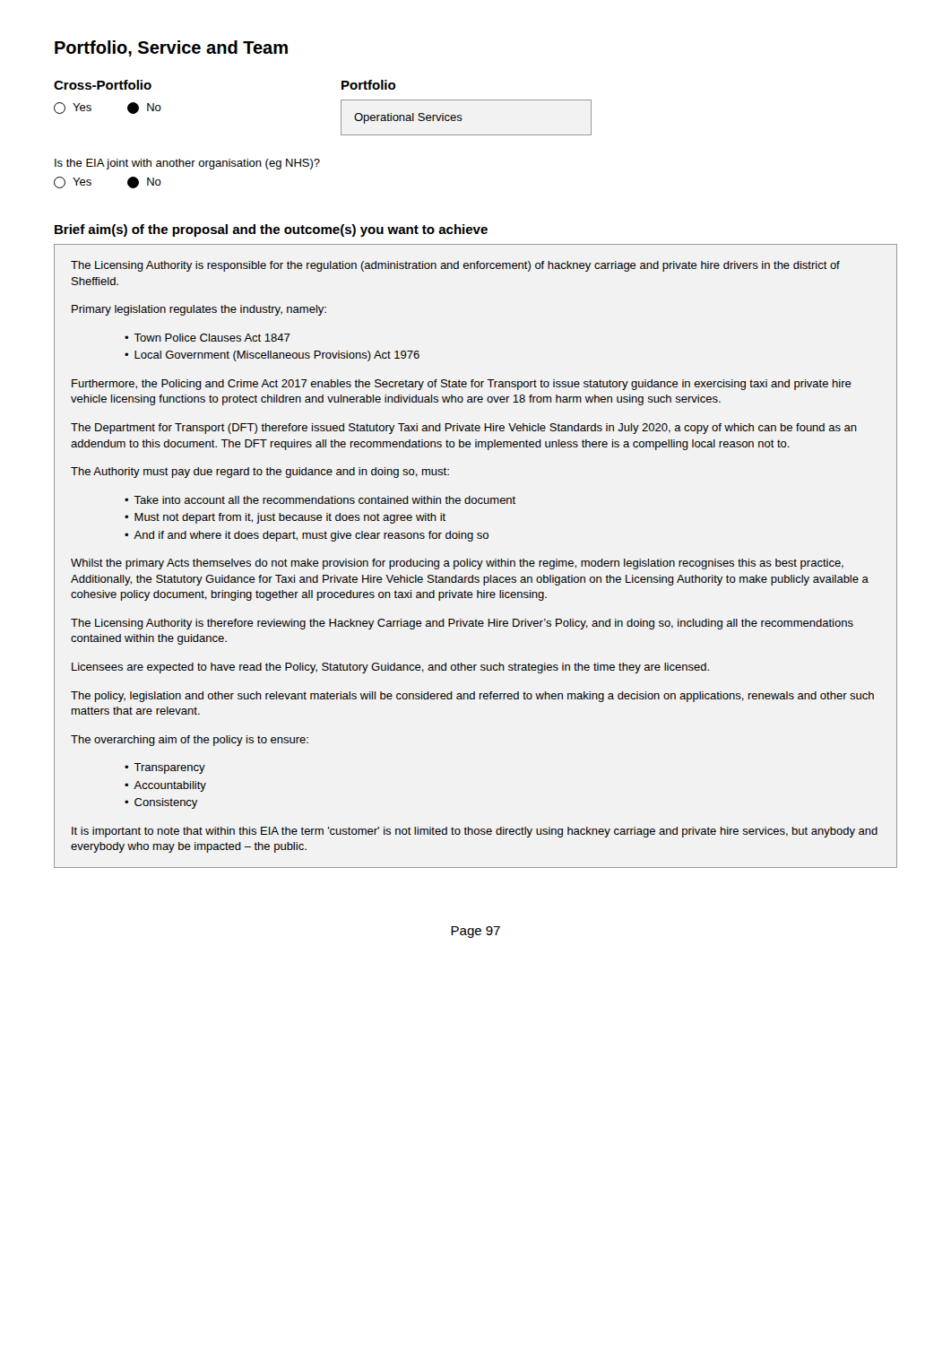Portfolio, Service and Team
Cross-Portfolio
Yes No
Portfolio
Operational Services
Is the EIA joint with another organisation (eg NHS)?
Yes No
Brief aim(s) of the proposal and the outcome(s) you want to achieve
The Licensing Authority is responsible for the regulation (administration and enforcement) of hackney carriage and private hire drivers in the district of Sheffield.
Primary legislation regulates the industry, namely:
Town Police Clauses Act 1847
Local Government (Miscellaneous Provisions) Act 1976
Furthermore, the Policing and Crime Act 2017 enables the Secretary of State for Transport to issue statutory guidance in exercising taxi and private hire vehicle licensing functions to protect children and vulnerable individuals who are over 18 from harm when using such services.
The Department for Transport (DFT) therefore issued Statutory Taxi and Private Hire Vehicle Standards in July 2020, a copy of which can be found as an addendum to this document. The DFT requires all the recommendations to be implemented unless there is a compelling local reason not to.
The Authority must pay due regard to the guidance and in doing so, must:
Take into account all the recommendations contained within the document
Must not depart from it, just because it does not agree with it
And if and where it does depart, must give clear reasons for doing so
Whilst the primary Acts themselves do not make provision for producing a policy within the regime, modern legislation recognises this as best practice, Additionally, the Statutory Guidance for Taxi and Private Hire Vehicle Standards places an obligation on the Licensing Authority to make publicly available a cohesive policy document, bringing together all procedures on taxi and private hire licensing.
The Licensing Authority is therefore reviewing the Hackney Carriage and Private Hire Driver’s Policy, and in doing so, including all the recommendations contained within the guidance.
Licensees are expected to have read the Policy, Statutory Guidance, and other such strategies in the time they are licensed.
The policy, legislation and other such relevant materials will be considered and referred to when making a decision on applications, renewals and other such matters that are relevant.
The overarching aim of the policy is to ensure:
Transparency
Accountability
Consistency
It is important to note that within this EIA the term 'customer' is not limited to those directly using hackney carriage and private hire services, but anybody and everybody who may be impacted – the public.
Page 97